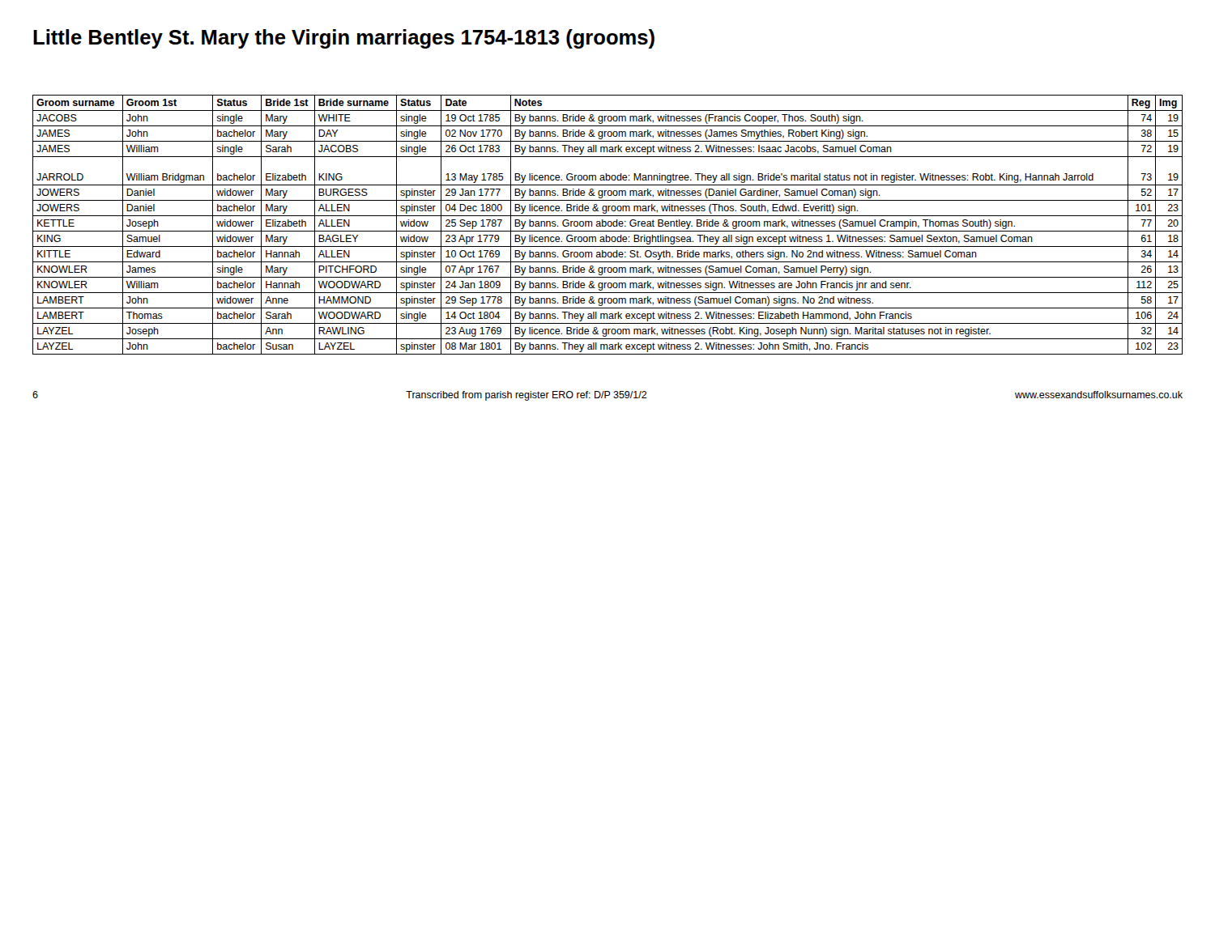Little Bentley St. Mary the Virgin marriages 1754-1813 (grooms)
| Groom surname | Groom 1st | Status | Bride 1st | Bride surname | Status | Date | Notes | Reg | Img |
| --- | --- | --- | --- | --- | --- | --- | --- | --- | --- |
| JACOBS | John | single | Mary | WHITE | single | 19 Oct 1785 | By banns. Bride & groom mark, witnesses (Francis Cooper, Thos. South) sign. | 74 | 19 |
| JAMES | John | bachelor | Mary | DAY | single | 02 Nov 1770 | By banns. Bride & groom mark, witnesses (James Smythies, Robert King) sign. | 38 | 15 |
| JAMES | William | single | Sarah | JACOBS | single | 26 Oct 1783 | By banns. They all mark except witness 2. Witnesses: Isaac Jacobs, Samuel Coman | 72 | 19 |
| JARROLD | William Bridgman | bachelor | Elizabeth | KING | | 13 May 1785 | By licence. Groom abode: Manningtree. They all sign. Bride's marital status not in register. Witnesses: Robt. King, Hannah Jarrold | 73 | 19 |
| JOWERS | Daniel | widower | Mary | BURGESS | spinster | 29 Jan 1777 | By banns. Bride & groom mark, witnesses (Daniel Gardiner, Samuel Coman) sign. | 52 | 17 |
| JOWERS | Daniel | bachelor | Mary | ALLEN | spinster | 04 Dec 1800 | By licence. Bride & groom mark, witnesses (Thos. South, Edwd. Everitt) sign. | 101 | 23 |
| KETTLE | Joseph | widower | Elizabeth | ALLEN | widow | 25 Sep 1787 | By banns. Groom abode: Great Bentley. Bride & groom mark, witnesses (Samuel Crampin, Thomas South) sign. | 77 | 20 |
| KING | Samuel | widower | Mary | BAGLEY | widow | 23 Apr 1779 | By licence. Groom abode: Brightlingsea. They all sign except witness 1. Witnesses: Samuel Sexton, Samuel Coman | 61 | 18 |
| KITTLE | Edward | bachelor | Hannah | ALLEN | spinster | 10 Oct 1769 | By banns. Groom abode: St. Osyth. Bride marks, others sign. No 2nd witness. Witness: Samuel Coman | 34 | 14 |
| KNOWLER | James | single | Mary | PITCHFORD | single | 07 Apr 1767 | By banns. Bride & groom mark, witnesses (Samuel Coman, Samuel Perry) sign. | 26 | 13 |
| KNOWLER | William | bachelor | Hannah | WOODWARD | spinster | 24 Jan 1809 | By banns. Bride & groom mark, witnesses sign. Witnesses are John Francis jnr and senr. | 112 | 25 |
| LAMBERT | John | widower | Anne | HAMMOND | spinster | 29 Sep 1778 | By banns. Bride & groom mark, witness (Samuel Coman) signs. No 2nd witness. | 58 | 17 |
| LAMBERT | Thomas | bachelor | Sarah | WOODWARD | single | 14 Oct 1804 | By banns. They all mark except witness 2. Witnesses: Elizabeth Hammond, John Francis | 106 | 24 |
| LAYZEL | Joseph | | Ann | RAWLING | | 23 Aug 1769 | By licence. Bride & groom mark, witnesses (Robt. King, Joseph Nunn) sign. Marital statuses not in register. | 32 | 14 |
| LAYZEL | John | bachelor | Susan | LAYZEL | spinster | 08 Mar 1801 | By banns. They all mark except witness 2. Witnesses: John Smith, Jno. Francis | 102 | 23 |
6
Transcribed from parish register ERO ref: D/P 359/1/2
www.essexandsuffolksurnames.co.uk